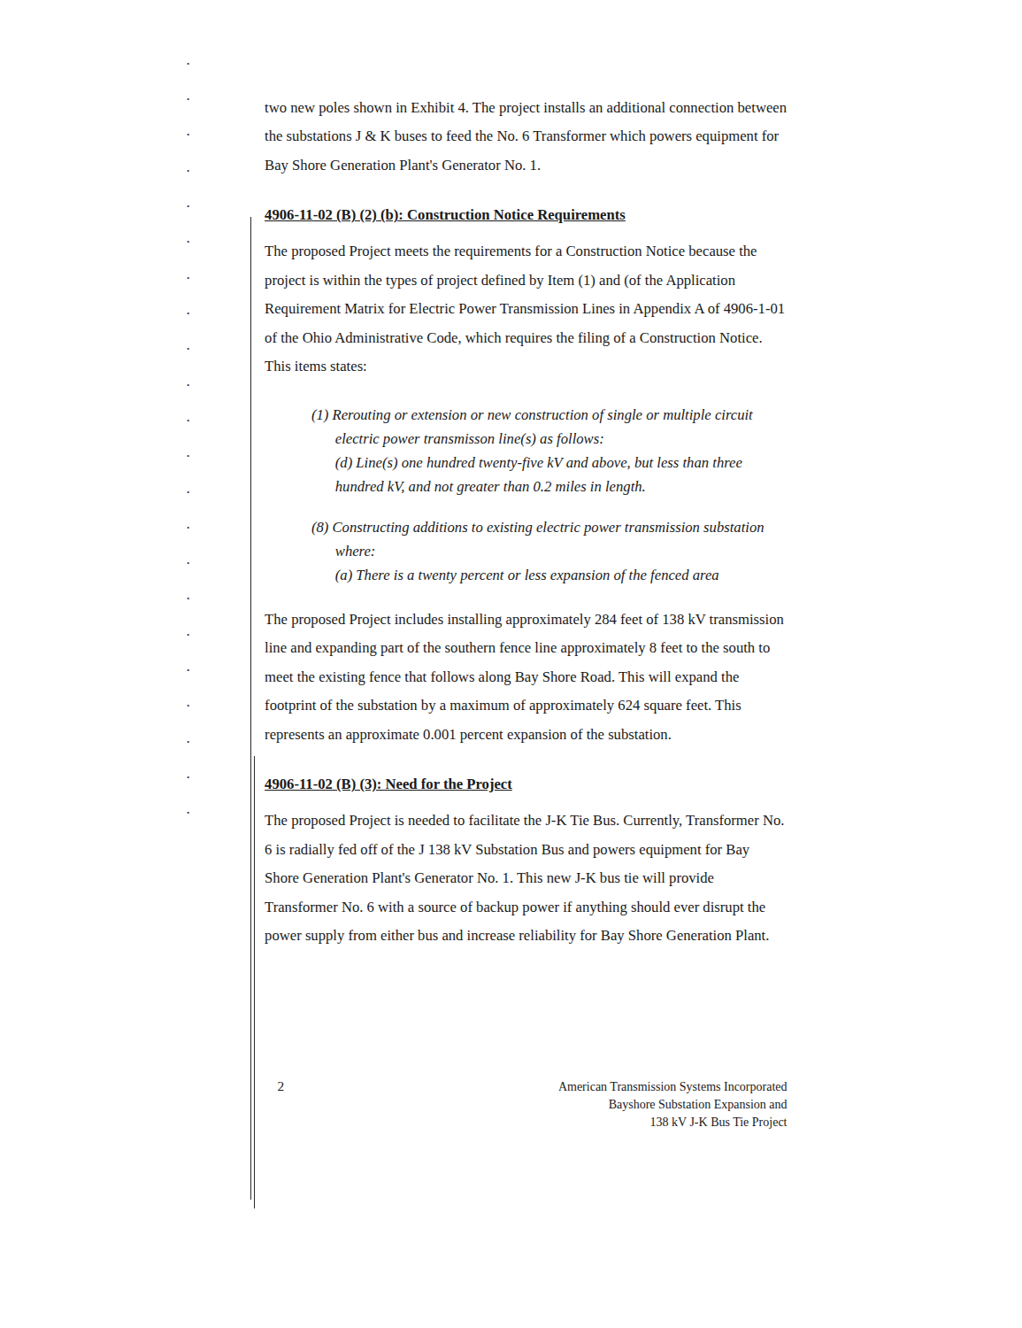·
·
·
·
·
·
·
·
·
·
·
·
·
·
·
·
·
·
·
·
·
·
two new poles shown in Exhibit 4. The project installs an additional connection between the substations J & K buses to feed the No. 6 Transformer which powers equipment for Bay Shore Generation Plant's Generator No. 1.
4906-11-02 (B) (2) (b): Construction Notice Requirements
The proposed Project meets the requirements for a Construction Notice because the project is within the types of project defined by Item (1) and (of the Application Requirement Matrix for Electric Power Transmission Lines in Appendix A of 4906-1-01 of the Ohio Administrative Code, which requires the filing of a Construction Notice. This items states:
(1) Rerouting or extension or new construction of single or multiple circuit electric power transmisson line(s) as follows:
(d) Line(s) one hundred twenty-five kV and above, but less than three hundred kV, and not greater than 0.2 miles in length.
(8) Constructing additions to existing electric power transmission substation where:
(a) There is a twenty percent or less expansion of the fenced area
The proposed Project includes installing approximately 284 feet of 138 kV transmission line and expanding part of the southern fence line approximately 8 feet to the south to meet the existing fence that follows along Bay Shore Road. This will expand the footprint of the substation by a maximum of approximately 624 square feet. This represents an approximate 0.001 percent expansion of the substation.
4906-11-02 (B) (3): Need for the Project
The proposed Project is needed to facilitate the J-K Tie Bus. Currently, Transformer No. 6 is radially fed off of the J 138 kV Substation Bus and powers equipment for Bay Shore Generation Plant's Generator No. 1. This new J-K bus tie will provide Transformer No. 6 with a source of backup power if anything should ever disrupt the power supply from either bus and increase reliability for Bay Shore Generation Plant.
2
American Transmission Systems Incorporated
Bayshore Substation Expansion and
138 kV J-K Bus Tie Project